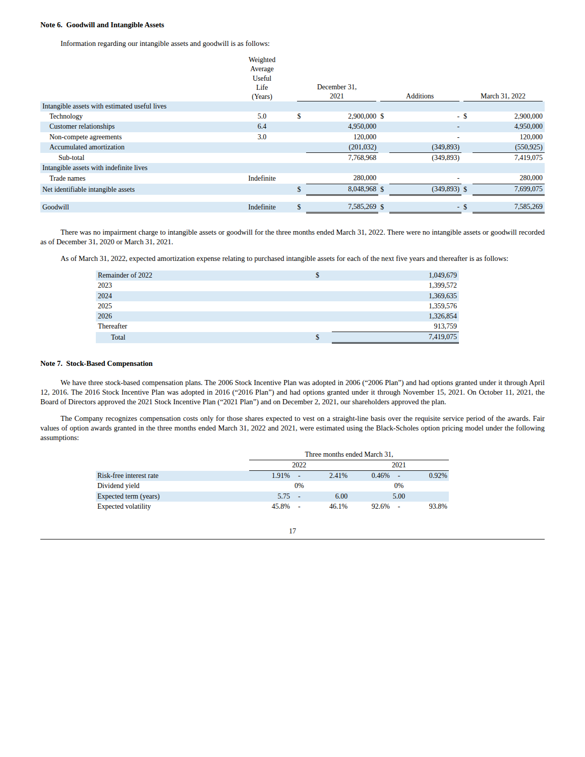Note 6. Goodwill and Intangible Assets
Information regarding our intangible assets and goodwill is as follows:
| | Weighted Average Useful Life (Years) | December 31, 2021 | Additions | March 31, 2022 |
| --- | --- | --- | --- | --- |
| Intangible assets with estimated useful lives | | | | | | | |
| Technology | 5.0 | $ | 2,900,000 | $ | - | $ | 2,900,000 |
| Customer relationships | 6.4 | | 4,950,000 | | - | | 4,950,000 |
| Non-compete agreements | 3.0 | | 120,000 | | - | | 120,000 |
| Accumulated amortization | | | (201,032) | | (349,893) | | (550,925) |
| Sub-total | | | 7,768,968 | | (349,893) | | 7,419,075 |
| Intangible assets with indefinite lives | | | | | | | |
| Trade names | Indefinite | | 280,000 | | - | | 280,000 |
| Net identifiable intangible assets | | $ | 8,048,968 | $ | (349,893) | $ | 7,699,075 |
| Goodwill | Indefinite | $ | 7,585,269 | $ | - | $ | 7,585,269 |
There was no impairment charge to intangible assets or goodwill for the three months ended March 31, 2022. There were no intangible assets or goodwill recorded as of December 31, 2020 or March 31, 2021.
As of March 31, 2022, expected amortization expense relating to purchased intangible assets for each of the next five years and thereafter is as follows:
| Remainder of 2022 | $ | 1,049,679 |
| 2023 | | 1,399,572 |
| 2024 | | 1,369,635 |
| 2025 | | 1,359,576 |
| 2026 | | 1,326,854 |
| Thereafter | | 913,759 |
| Total | $ | 7,419,075 |
Note 7. Stock-Based Compensation
We have three stock-based compensation plans. The 2006 Stock Incentive Plan was adopted in 2006 (“2006 Plan”) and had options granted under it through April 12, 2016. The 2016 Stock Incentive Plan was adopted in 2016 (“2016 Plan”) and had options granted under it through November 15, 2021. On October 11, 2021, the Board of Directors approved the 2021 Stock Incentive Plan (“2021 Plan”) and on December 2, 2021, our shareholders approved the plan.
The Company recognizes compensation costs only for those shares expected to vest on a straight-line basis over the requisite service period of the awards. Fair values of option awards granted in the three months ended March 31, 2022 and 2021, were estimated using the Black-Scholes option pricing model under the following assumptions:
| | Three months ended March 31, |
| --- | --- |
| | 2022 | 2021 |
| Risk-free interest rate | 1.91% | - | 2.41% | 0.46% | - | 0.92% |
| Dividend yield | 0% | 0% |
| Expected term (years) | 5.75 | - | 6.00 | 5.00 |
| Expected volatility | 45.8% | - | 46.1% | 92.6% | - | 93.8% |
17